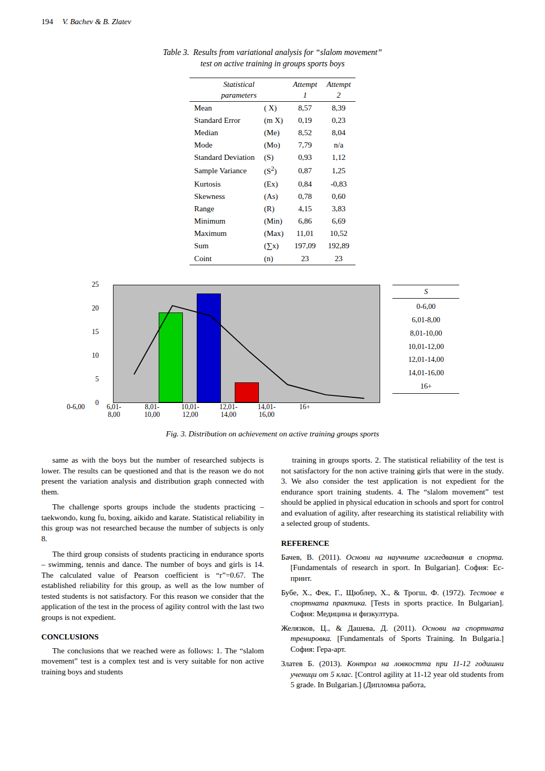194 V. Bachev & B. Zlatev
Table 3. Results from variational analysis for “slalom movement”
test on active training in groups sports boys
| Statistical parameters | Attempt 1 | Attempt 2 |
| --- | --- | --- |
| Mean | ( X) | 8,57 | 8,39 |
| Standard Error | (m X) | 0,19 | 0,23 |
| Median | (Me) | 8,52 | 8,04 |
| Mode | (Mo) | 7,79 | n/a |
| Standard Deviation | (S) | 0,93 | 1,12 |
| Sample Variance | (S 2 ) | 0,87 | 1,25 |
| Kurtosis | (Ex) | 0,84 | -0,83 |
| Skewness | (As) | 0,78 | 0,60 |
| Range | (R) | 4,15 | 3,83 |
| Minimum | (Min) | 6,86 | 6,69 |
| Maximum | (Max) | 11,01 | 10,52 |
| Sum | (∑x) | 197,09 | 192,89 |
| Coint | (n) | 23 | 23 |
25 20 15 10 5 0
S
0-6,00
6,01-8,00
8,01-10,00
10,01-12,00
12,01-14,00
14,01-16,00
16+
0-6,00
6,01-
8,00
8,01-
10,00
10,01-
12,00
12,01-
14,00
14,01-
16,00
16+
Fig. 3. Distribution on achievement on active training groups sports
same as with the boys but the number of researched subjects is lower. The results can be questioned and that is the reason we do not present the variation analysis and distribution graph connected with them.
The challenge sports groups include the students practicing – taekwondo, kung fu, boxing, aikido and karate. Statistical reliability in this group was not researched because the number of subjects is only 8.
The third group consists of students practicing in endurance sports – swimming, tennis and dance. The number of boys and girls is 14. The calculated value of Pearson coefficient is “r”=0.67. The established reliability for this group, as well as the low number of tested students is not satisfactory. For this reason we consider that the application of the test in the process of agility control with the last two groups is not expedient.
CONCLUSIONS
The conclusions that we reached were as follows: 1. The “slalom movement” test is a complex test and is very suitable for non active training boys and students
training in groups sports. 2. The statistical reliability of the test is not satisfactory for the non active training girls that were in the study. 3. We also consider the test application is not expedient for the endurance sport training students. 4. The “slalom movement” test should be applied in physical education in schools and sport for control and evaluation of agility, after researching its statistical reliability with a selected group of students.
REFERENCE
Бачев, В. (2011). Основи на научните изследвания в спорта. [Fundamentals of research in sport. In Bulgarian]. София: Ес-принт.
Бубе, Х., Фек, Г., Щюблер, Х., & Трогш, Ф. (1972). Тестове в спортната практика. [Tests in sports practice. In Bulgarian]. София: Медицина и физкултура.
Желязков, Ц., & Дашева, Д. (2011). Основи на спортната тренировка. [Fundamentals of Sports Training. In Bulgaria.] София: Гера-арт.
Златев Б. (2013). Контрол на ловкостта при 11-12 годишни ученици от 5 клас. [Control agility at 11-12 year old students from 5 grade. In Bulgarian.] (Дипломна работа,